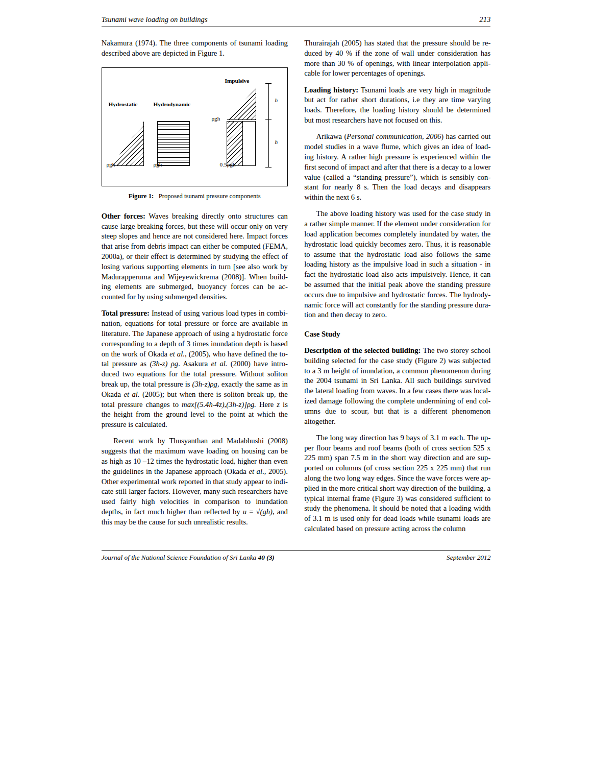Tsunami wave loading on buildings
213
Nakamura (1974). The three components of tsunami loading described above are depicted in Figure 1.
Hydrostatic
Hydrodynamic
Impulsive
ρgh
ρgh
ρgh
0.5ρgh
h
h
Figure 1: Proposed tsunami pressure components
Other forces:
Waves breaking directly onto structures can cause large breaking forces, but these will occur only on very steep slopes and hence are not considered here. Impact forces that arise from debris impact can either be computed (FEMA, 2000a), or their effect is determined by studying the effect of losing various supporting elements in turn [see also work by Madurapperuma and Wijeyewickrema (2008)]. When building elements are submerged, buoyancy forces can be accounted for by using submerged densities.
Total pressure:
Instead of using various load types in combination, equations for total pressure or force are available in literature. The Japanese approach of using a hydrostatic force corresponding to a depth of 3 times inundation depth is based on the work of Okada et al., (2005), who have defined the total pressure as (3h-z) ρg. Asakura et al. (2000) have introduced two equations for the total pressure. Without soliton break up, the total pressure is (3h-z)ρg, exactly the same as in Okada et al. (2005); but when there is soliton break up, the total pressure changes to max[(5.4h-4z),(3h-z)]ρg. Here z is the height from the ground level to the point at which the pressure is calculated.
Recent work by Thusyanthan and Madabhushi (2008) suggests that the maximum wave loading on housing can be as high as 10 –12 times the hydrostatic load, higher than even the guidelines in the Japanese approach (Okada et al., 2005). Other experimental work reported in that study appear to indicate still larger factors. However, many such researchers have used fairly high velocities in comparison to inundation depths, in fact much higher than reflected by u = √(gh), and this may be the cause for such unrealistic results.
Thurairajah (2005) has stated that the pressure should be reduced by 40 % if the zone of wall under consideration has more than 30 % of openings, with linear interpolation applicable for lower percentages of openings.
Loading history:
Tsunami loads are very high in magnitude but act for rather short durations, i.e they are time varying loads. Therefore, the loading history should be determined but most researchers have not focused on this.
Arikawa (Personal communication, 2006) has carried out model studies in a wave flume, which gives an idea of loading history. A rather high pressure is experienced within the first second of impact and after that there is a decay to a lower value (called a “standing pressure”), which is sensibly constant for nearly 8 s. Then the load decays and disappears within the next 6 s.
The above loading history was used for the case study in a rather simple manner. If the element under consideration for load application becomes completely inundated by water, the hydrostatic load quickly becomes zero. Thus, it is reasonable to assume that the hydrostatic load also follows the same loading history as the impulsive load in such a situation - in fact the hydrostatic load also acts impulsively. Hence, it can be assumed that the initial peak above the standing pressure occurs due to impulsive and hydrostatic forces. The hydrodynamic force will act constantly for the standing pressure duration and then decay to zero.
Case Study
Description of the selected building:
The two storey school building selected for the case study (Figure 2) was subjected to a 3 m height of inundation, a common phenomenon during the 2004 tsunami in Sri Lanka. All such buildings survived the lateral loading from waves. In a few cases there was localized damage following the complete undermining of end columns due to scour, but that is a different phenomenon altogether.
The long way direction has 9 bays of 3.1 m each. The upper floor beams and roof beams (both of cross section 525 x 225 mm) span 7.5 m in the short way direction and are supported on columns (of cross section 225 x 225 mm) that run along the two long way edges. Since the wave forces were applied in the more critical short way direction of the building, a typical internal frame (Figure 3) was considered sufficient to study the phenomena. It should be noted that a loading width of 3.1 m is used only for dead loads while tsunami loads are calculated based on pressure acting across the column
Journal of the National Science Foundation of Sri Lanka 40 (3)
September 2012